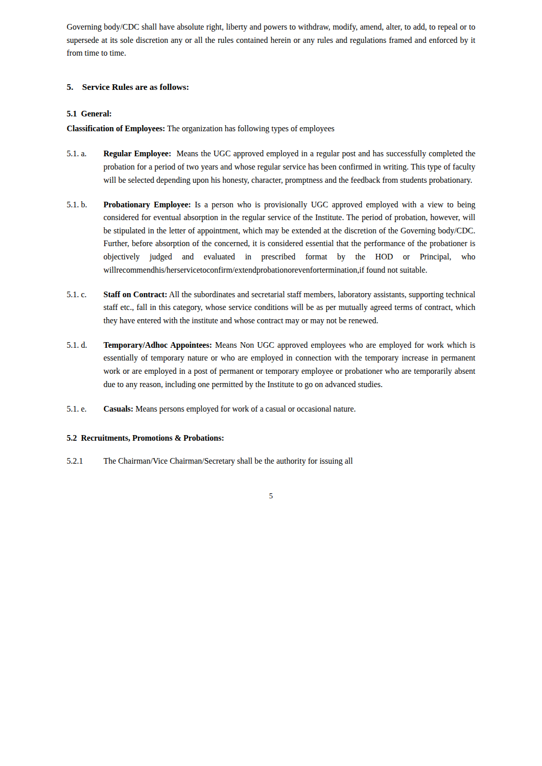Governing body/CDC shall have absolute right, liberty and powers to withdraw, modify, amend, alter, to add, to repeal or to supersede at its sole discretion any or all the rules contained herein or any rules and regulations framed and enforced by it from time to time.
5. Service Rules are as follows:
5.1 General:
Classification of Employees: The organization has following types of employees
5.1. a.
Regular Employee: Means the UGC approved employed in a regular post and has successfully completed the probation for a period of two years and whose regular service has been confirmed in writing. This type of faculty will be selected depending upon his honesty, character, promptness and the feedback from students probationary.
5.1. b.
Probationary Employee: Is a person who is provisionally UGC approved employed with a view to being considered for eventual absorption in the regular service of the Institute. The period of probation, however, will be stipulated in the letter of appointment, which may be extended at the discretion of the Governing body/CDC. Further, before absorption of the concerned, it is considered essential that the performance of the probationer is objectively judged and evaluated in prescribed format by the HOD or Principal, who willrecommendhis/herservicetoconfirm/extendprobationorevenfortermination,if found not suitable.
5.1. c.
Staff on Contract: All the subordinates and secretarial staff members, laboratory assistants, supporting technical staff etc., fall in this category, whose service conditions will be as per mutually agreed terms of contract, which they have entered with the institute and whose contract may or may not be renewed.
5.1. d.
Temporary/Adhoc Appointees: Means Non UGC approved employees who are employed for work which is essentially of temporary nature or who are employed in connection with the temporary increase in permanent work or are employed in a post of permanent or temporary employee or probationer who are temporarily absent due to any reason, including one permitted by the Institute to go on advanced studies.
5.1. e.
Casuals: Means persons employed for work of a casual or occasional nature.
5.2 Recruitments, Promotions & Probations:
5.2.1
The Chairman/Vice Chairman/Secretary shall be the authority for issuing all
5